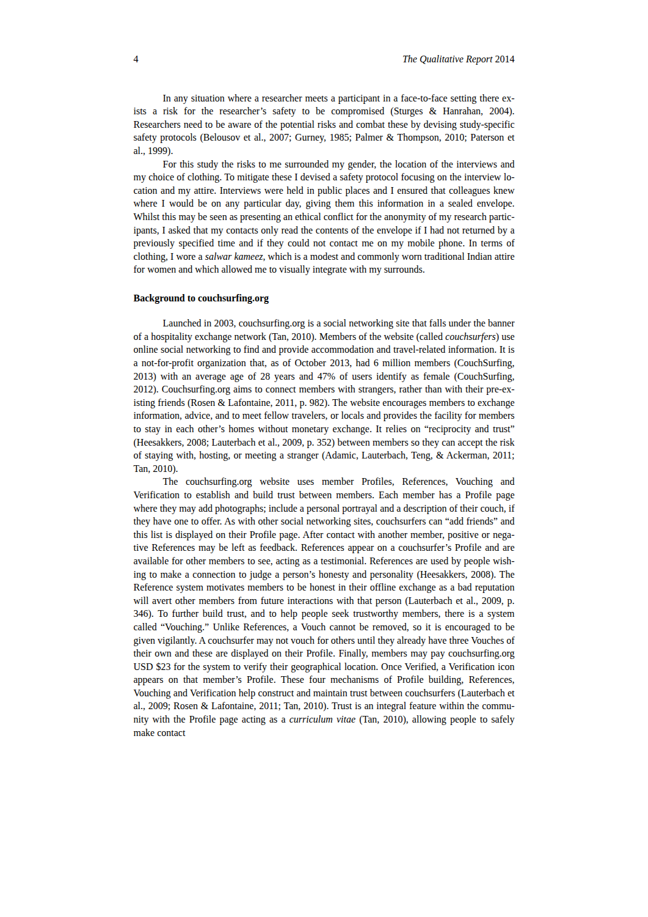4 The Qualitative Report 2014
In any situation where a researcher meets a participant in a face-to-face setting there exists a risk for the researcher’s safety to be compromised (Sturges & Hanrahan, 2004). Researchers need to be aware of the potential risks and combat these by devising study-specific safety protocols (Belousov et al., 2007; Gurney, 1985; Palmer & Thompson, 2010; Paterson et al., 1999).
For this study the risks to me surrounded my gender, the location of the interviews and my choice of clothing. To mitigate these I devised a safety protocol focusing on the interview location and my attire. Interviews were held in public places and I ensured that colleagues knew where I would be on any particular day, giving them this information in a sealed envelope. Whilst this may be seen as presenting an ethical conflict for the anonymity of my research participants, I asked that my contacts only read the contents of the envelope if I had not returned by a previously specified time and if they could not contact me on my mobile phone. In terms of clothing, I wore a salwar kameez, which is a modest and commonly worn traditional Indian attire for women and which allowed me to visually integrate with my surrounds.
Background to couchsurfing.org
Launched in 2003, couchsurfing.org is a social networking site that falls under the banner of a hospitality exchange network (Tan, 2010). Members of the website (called couchsurfers) use online social networking to find and provide accommodation and travel-related information. It is a not-for-profit organization that, as of October 2013, had 6 million members (CouchSurfing, 2013) with an average age of 28 years and 47% of users identify as female (CouchSurfing, 2012). Couchsurfing.org aims to connect members with strangers, rather than with their pre-existing friends (Rosen & Lafontaine, 2011, p. 982). The website encourages members to exchange information, advice, and to meet fellow travelers, or locals and provides the facility for members to stay in each other’s homes without monetary exchange. It relies on “reciprocity and trust” (Heesakkers, 2008; Lauterbach et al., 2009, p. 352) between members so they can accept the risk of staying with, hosting, or meeting a stranger (Adamic, Lauterbach, Teng, & Ackerman, 2011; Tan, 2010).
The couchsurfing.org website uses member Profiles, References, Vouching and Verification to establish and build trust between members. Each member has a Profile page where they may add photographs; include a personal portrayal and a description of their couch, if they have one to offer. As with other social networking sites, couchsurfers can “add friends” and this list is displayed on their Profile page. After contact with another member, positive or negative References may be left as feedback. References appear on a couchsurfer’s Profile and are available for other members to see, acting as a testimonial. References are used by people wishing to make a connection to judge a person’s honesty and personality (Heesakkers, 2008). The Reference system motivates members to be honest in their offline exchange as a bad reputation will avert other members from future interactions with that person (Lauterbach et al., 2009, p. 346). To further build trust, and to help people seek trustworthy members, there is a system called “Vouching.” Unlike References, a Vouch cannot be removed, so it is encouraged to be given vigilantly. A couchsurfer may not vouch for others until they already have three Vouches of their own and these are displayed on their Profile. Finally, members may pay couchsurfing.org USD $23 for the system to verify their geographical location. Once Verified, a Verification icon appears on that member’s Profile. These four mechanisms of Profile building, References, Vouching and Verification help construct and maintain trust between couchsurfers (Lauterbach et al., 2009; Rosen & Lafontaine, 2011; Tan, 2010). Trust is an integral feature within the community with the Profile page acting as a curriculum vitae (Tan, 2010), allowing people to safely make contact